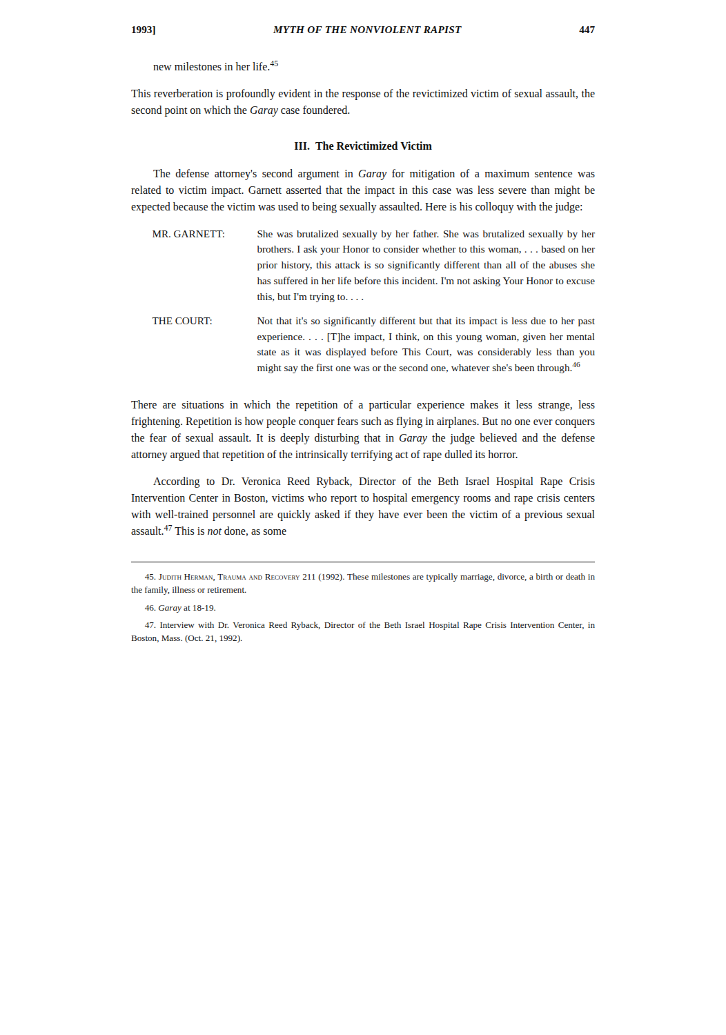1993] MYTH OF THE NONVIOLENT RAPIST 447
new milestones in her life.45
This reverberation is profoundly evident in the response of the revictimized victim of sexual assault, the second point on which the Garay case foundered.
III. The Revictimized Victim
The defense attorney's second argument in Garay for mitigation of a maximum sentence was related to victim impact. Garnett asserted that the impact in this case was less severe than might be expected because the victim was used to being sexually assaulted. Here is his colloquy with the judge:
| MR. GARNETT: | She was brutalized sexually by her father. She was brutalized sexually by her brothers. I ask your Honor to consider whether to this woman, . . . based on her prior history, this attack is so significantly different than all of the abuses she has suffered in her life before this incident. I'm not asking Your Honor to excuse this, but I'm trying to. . . . |
| THE COURT: | Not that it's so significantly different but that its impact is less due to her past experience. . . . [T]he impact, I think, on this young woman, given her mental state as it was displayed before This Court, was considerably less than you might say the first one was or the second one, whatever she's been through. 46 |
There are situations in which the repetition of a particular experience makes it less strange, less frightening. Repetition is how people conquer fears such as flying in airplanes. But no one ever conquers the fear of sexual assault. It is deeply disturbing that in Garay the judge believed and the defense attorney argued that repetition of the intrinsically terrifying act of rape dulled its horror.
According to Dr. Veronica Reed Ryback, Director of the Beth Israel Hospital Rape Crisis Intervention Center in Boston, victims who report to hospital emergency rooms and rape crisis centers with well-trained personnel are quickly asked if they have ever been the victim of a previous sexual assault.47 This is not done, as some
45. Judith Herman, Trauma and Recovery 211 (1992). These milestones are typically marriage, divorce, a birth or death in the family, illness or retirement.
46. Garay at 18-19.
47. Interview with Dr. Veronica Reed Ryback, Director of the Beth Israel Hospital Rape Crisis Intervention Center, in Boston, Mass. (Oct. 21, 1992).